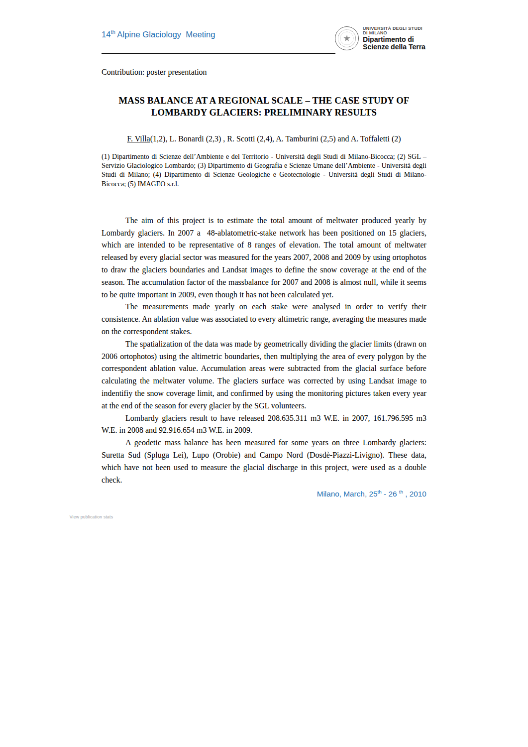14th Alpine Glaciology Meeting
UNIVERSITÀ DEGLI STUDI
DI MILANO
Dipartimento di
Scienze della Terra
Contribution: poster presentation
MASS BALANCE AT A REGIONAL SCALE – THE CASE STUDY OF
LOMBARDY GLACIERS: PRELIMINARY RESULTS
F. Villa(1,2), L. Bonardi (2,3) , R. Scotti (2,4), A. Tamburini (2,5) and A. Toffaletti (2)
(1) Dipartimento di Scienze dell’Ambiente e del Territorio - Università degli Studi di Milano-Bicocca; (2) SGL – Servizio Glaciologico Lombardo; (3) Dipartimento di Geografia e Scienze Umane dell’Ambiente - Università degli Studi di Milano; (4) Dipartimento di Scienze Geologiche e Geotecnologie - Università degli Studi di Milano-Bicocca; (5) IMAGEO s.r.l.
The aim of this project is to estimate the total amount of meltwater produced yearly by Lombardy glaciers. In 2007 a 48-ablatometric-stake network has been positioned on 15 glaciers, which are intended to be representative of 8 ranges of elevation. The total amount of meltwater released by every glacial sector was measured for the years 2007, 2008 and 2009 by using ortophotos to draw the glaciers boundaries and Landsat images to define the snow coverage at the end of the season. The accumulation factor of the massbalance for 2007 and 2008 is almost null, while it seems to be quite important in 2009, even though it has not been calculated yet.
The measurements made yearly on each stake were analysed in order to verify their consistence. An ablation value was associated to every altimetric range, averaging the measures made on the correspondent stakes.
The spatialization of the data was made by geometrically dividing the glacier limits (drawn on 2006 ortophotos) using the altimetric boundaries, then multiplying the area of every polygon by the correspondent ablation value. Accumulation areas were subtracted from the glacial surface before calculating the meltwater volume. The glaciers surface was corrected by using Landsat image to indentifiy the snow coverage limit, and confirmed by using the monitoring pictures taken every year at the end of the season for every glacier by the SGL volunteers.
Lombardy glaciers result to have released 208.635.311 m3 W.E. in 2007, 161.796.595 m3 W.E. in 2008 and 92.916.654 m3 W.E. in 2009.
A geodetic mass balance has been measured for some years on three Lombardy glaciers: Suretta Sud (Spluga Lei), Lupo (Orobie) and Campo Nord (Dosdè-Piazzi-Livigno). These data, which have not been used to measure the glacial discharge in this project, were used as a double check.
Milano, March, 25th - 26 th , 2010
View publication stats